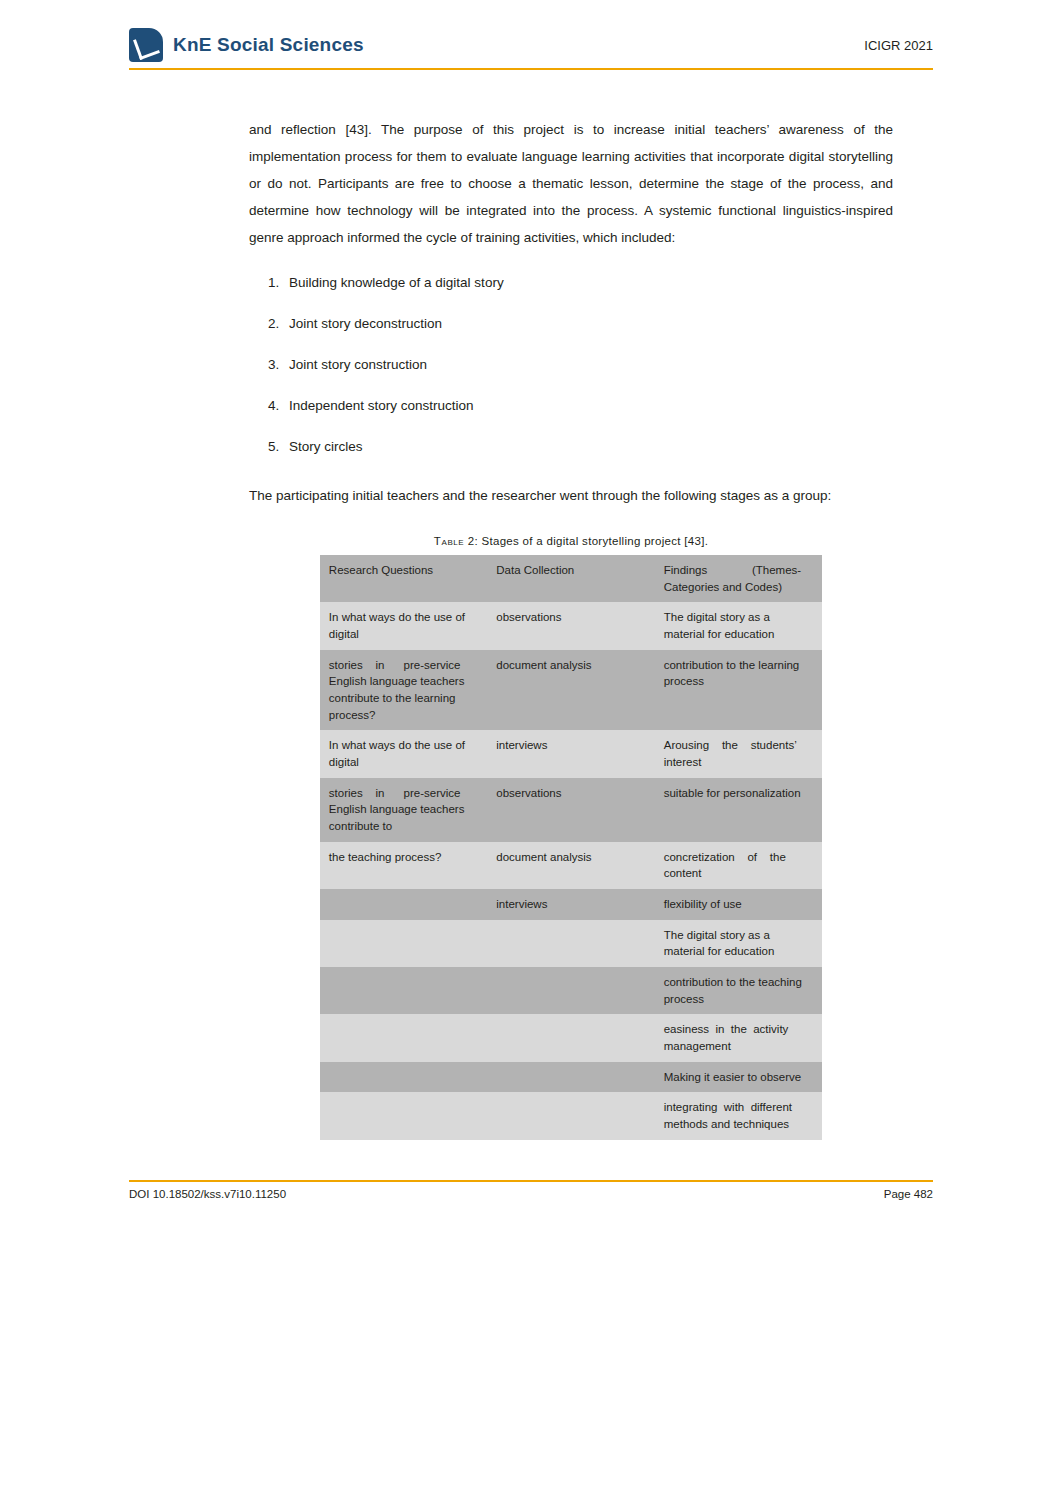KnE Social Sciences
ICIGR 2021
and reflection [43]. The purpose of this project is to increase initial teachers’ awareness of the implementation process for them to evaluate language learning activities that incorporate digital storytelling or do not. Participants are free to choose a thematic lesson, determine the stage of the process, and determine how technology will be integrated into the process. A systemic functional linguistics-inspired genre approach informed the cycle of training activities, which included:
Building knowledge of a digital story
Joint story deconstruction
Joint story construction
Independent story construction
Story circles
The participating initial teachers and the researcher went through the following stages as a group:
Table 2: Stages of a digital storytelling project [43].
| Research Questions | Data Collection | Findings (Themes-Categories and Codes) |
| In what ways do the use of digital | observations | The digital story as a material for education |
| stories in pre-service English language teachers contribute to the learning process? | document analysis | contribution to the learning process |
| In what ways do the use of digital | interviews | Arousing the students’ interest |
| stories in pre-service English language teachers contribute to | observations | suitable for personalization |
| the teaching process? | document analysis | concretization of the content |
| | interviews | flexibility of use |
| | | The digital story as a material for education |
| | | contribution to the teaching process |
| | | easiness in the activity management |
| | | Making it easier to observe |
| | | integrating with different methods and techniques |
DOI 10.18502/kss.v7i10.11250
Page 482